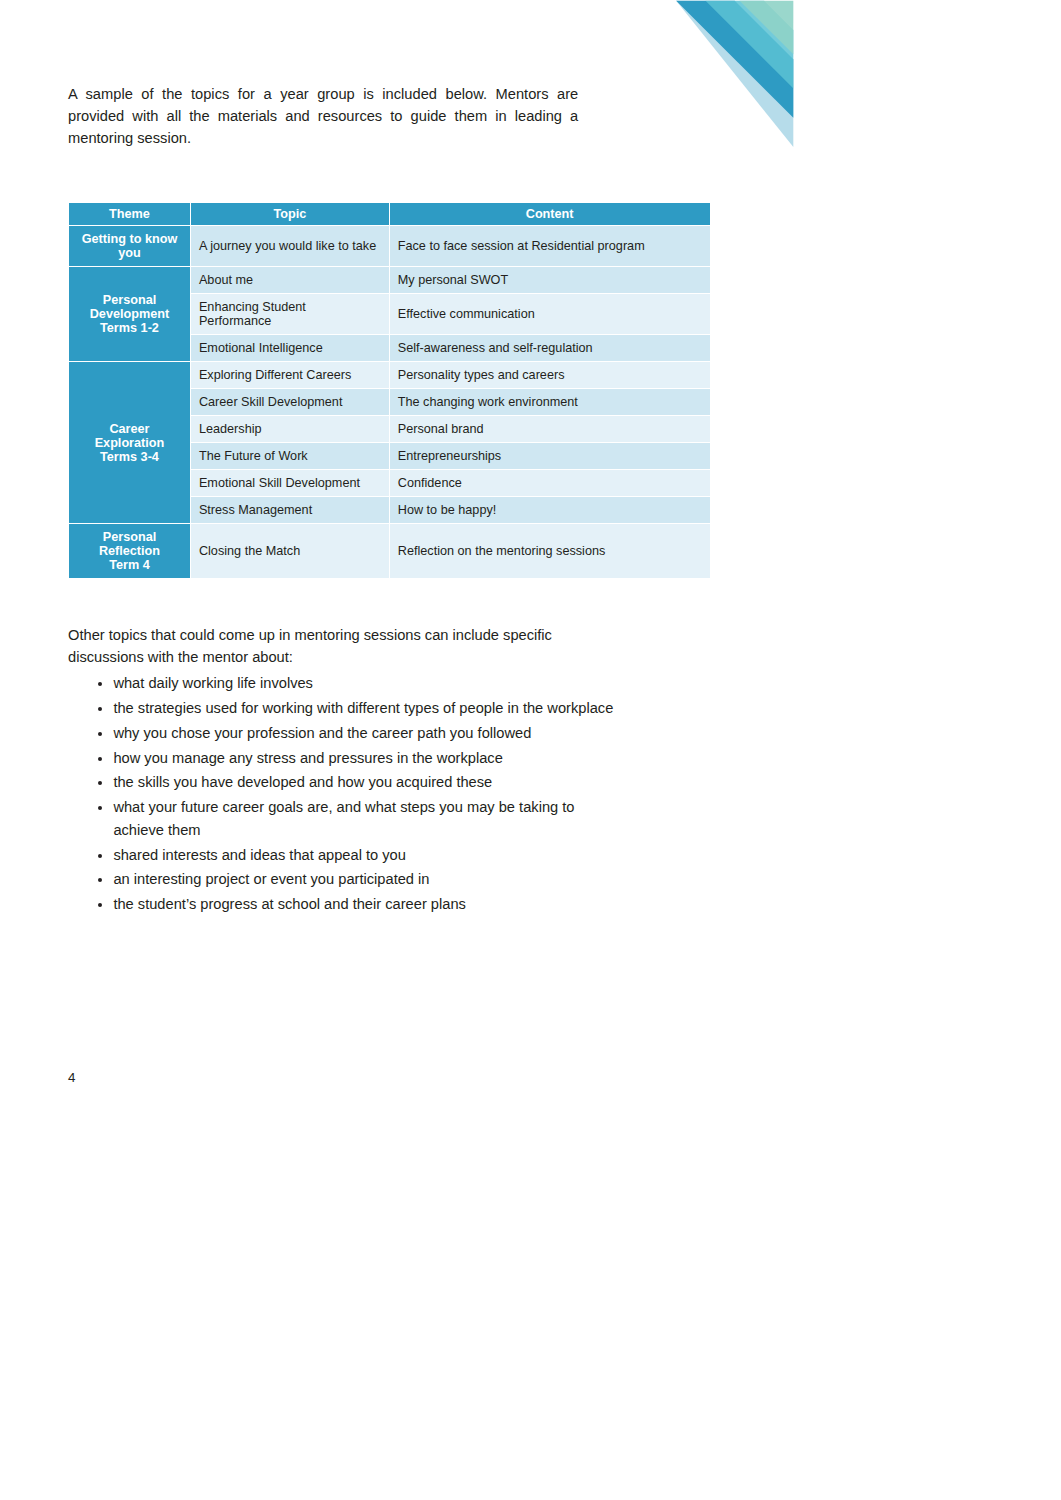A sample of the topics for a year group is included below. Mentors are provided with all the materials and resources to guide them in leading a mentoring session.
| Theme | Topic | Content |
| --- | --- | --- |
| Getting to know you | A journey you would like to take | Face to face session at Residential program |
| Personal Development Terms 1-2 | About me | My personal SWOT |
| Enhancing Student Performance | Effective communication |
| Emotional Intelligence | Self-awareness and self-regulation |
| Career Exploration Terms 3-4 | Exploring Different Careers | Personality types and careers |
| Career Skill Development | The changing work environment |
| Leadership | Personal brand |
| The Future of Work | Entrepreneurships |
| Emotional Skill Development | Confidence |
| Stress Management | How to be happy! |
| Personal Reflection Term 4 | Closing the Match | Reflection on the mentoring sessions |
Other topics that could come up in mentoring sessions can include specific discussions with the mentor about:
what daily working life involves
the strategies used for working with different types of people in the workplace
why you chose your profession and the career path you followed
how you manage any stress and pressures in the workplace
the skills you have developed and how you acquired these
what your future career goals are, and what steps you may be taking to achieve them
shared interests and ideas that appeal to you
an interesting project or event you participated in
the student’s progress at school and their career plans
4